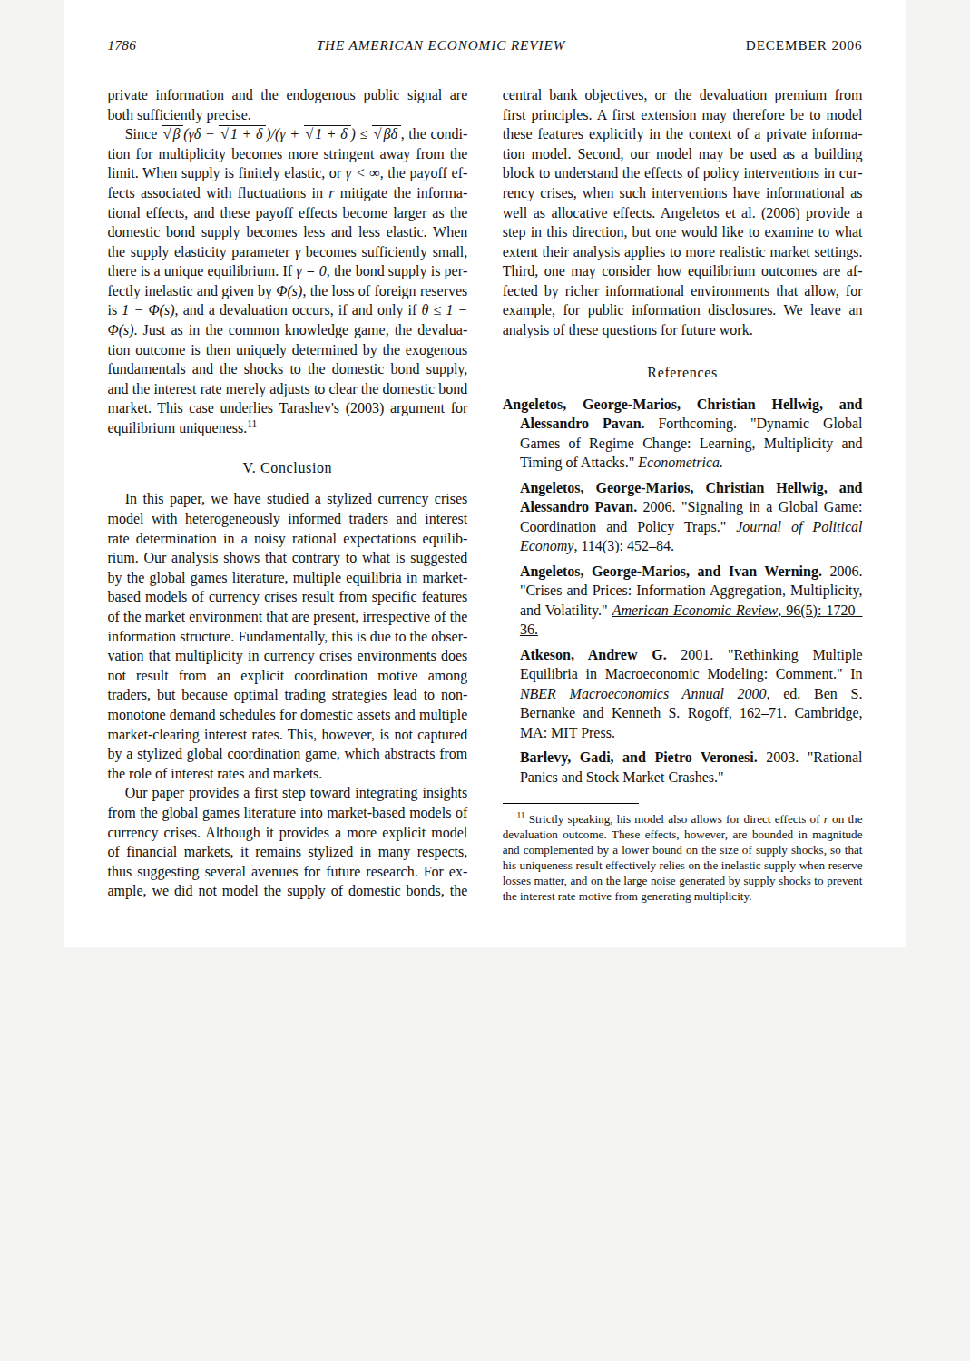1786 The American Economic Review December 2006
private information and the endogenous public signal are both sufficiently precise.
Since √β(γδ − √1 + δ)/(γ + √1 + δ) ≤ √βδ, the condition for multiplicity becomes more stringent away from the limit. When supply is finitely elastic, or γ < ∞, the payoff effects associated with fluctuations in r mitigate the informational effects, and these payoff effects become larger as the domestic bond supply becomes less and less elastic. When the supply elasticity parameter γ becomes sufficiently small, there is a unique equilibrium. If γ = 0, the bond supply is perfectly inelastic and given by Φ(s), the loss of foreign reserves is 1 − Φ(s), and a devaluation occurs, if and only if θ ≤ 1 − Φ(s). Just as in the common knowledge game, the devaluation outcome is then uniquely determined by the exogenous fundamentals and the shocks to the domestic bond supply, and the interest rate merely adjusts to clear the domestic bond market. This case underlies Tarashev's (2003) argument for equilibrium uniqueness.11
V. Conclusion
In this paper, we have studied a stylized currency crises model with heterogeneously informed traders and interest rate determination in a noisy rational expectations equilibrium. Our analysis shows that contrary to what is suggested by the global games literature, multiple equilibria in market-based models of currency crises result from specific features of the market environment that are present, irrespective of the information structure. Fundamentally, this is due to the observation that multiplicity in currency crises environments does not result from an explicit coordination motive among traders, but because optimal trading strategies lead to nonmonotone demand schedules for domestic assets and multiple market-clearing interest rates. This, however, is not captured by a stylized global coordination game, which abstracts from the role of interest rates and markets.
Our paper provides a first step toward integrating insights from the global games literature into market-based models of currency crises. Although it provides a more explicit model of financial markets, it remains stylized in many respects, thus suggesting several avenues for future research. For example, we did not model the supply of domestic bonds, the central bank objectives, or the devaluation premium from first principles. A first extension may therefore be to model these features explicitly in the context of a private information model. Second, our model may be used as a building block to understand the effects of policy interventions in currency crises, when such interventions have informational as well as allocative effects. Angeletos et al. (2006) provide a step in this direction, but one would like to examine to what extent their analysis applies to more realistic market settings. Third, one may consider how equilibrium outcomes are affected by richer informational environments that allow, for example, for public information disclosures. We leave an analysis of these questions for future work.
References
Angeletos, George-Marios, Christian Hellwig, and Alessandro Pavan. Forthcoming. "Dynamic Global Games of Regime Change: Learning, Multiplicity and Timing of Attacks." Econometrica.
Angeletos, George-Marios, Christian Hellwig, and Alessandro Pavan. 2006. "Signaling in a Global Game: Coordination and Policy Traps." Journal of Political Economy, 114(3): 452–84.
Angeletos, George-Marios, and Ivan Werning. 2006. "Crises and Prices: Information Aggregation, Multiplicity, and Volatility." American Economic Review, 96(5): 1720–36.
Atkeson, Andrew G. 2001. "Rethinking Multiple Equilibria in Macroeconomic Modeling: Comment." In NBER Macroeconomics Annual 2000, ed. Ben S. Bernanke and Kenneth S. Rogoff, 162–71. Cambridge, MA: MIT Press.
Barlevy, Gadi, and Pietro Veronesi. 2003. "Rational Panics and Stock Market Crashes."
11 Strictly speaking, his model also allows for direct effects of r on the devaluation outcome. These effects, however, are bounded in magnitude and complemented by a lower bound on the size of supply shocks, so that his uniqueness result effectively relies on the inelastic supply when reserve losses matter, and on the large noise generated by supply shocks to prevent the interest rate motive from generating multiplicity.